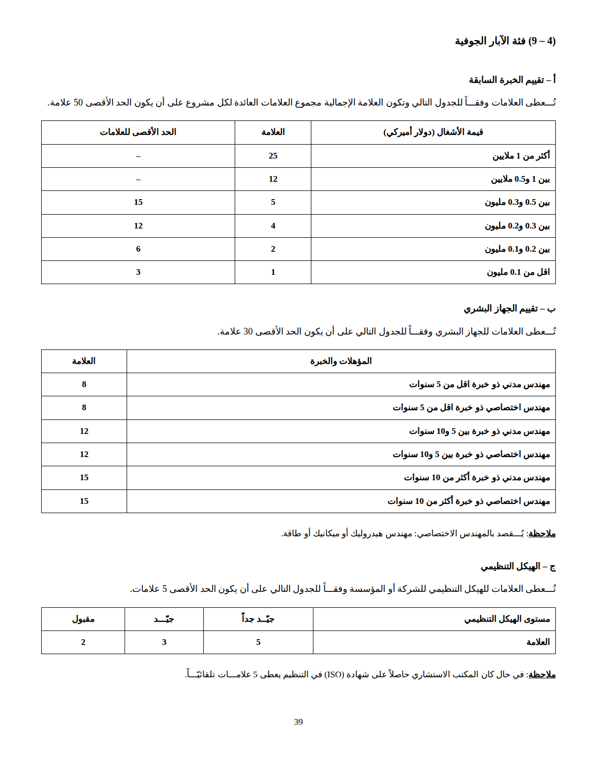(4 – 9) فئة الآبار الجوفية
أ – تقييم الخبرة السابقة
تُـــعطى العلامات وفقـــاً للجدول التالي وتكون العلامة الإجمالية مجموع العلامات العائدة لكل مشروع على أن يكون الحد الأقصى 50 علامة.
| قيمة الأشغال (دولار أميركي) | العلامة | الحد الأقصى للعلامات |
| --- | --- | --- |
| أكثر من 1 ملايين | 25 | – |
| بين 1 و0.5 ملايين | 12 | – |
| بين 0.5 و0.3 مليون | 5 | 15 |
| بين 0.3 و0.2 مليون | 4 | 12 |
| بين 0.2 و0.1 مليون | 2 | 6 |
| اقل من 0.1 مليون | 1 | 3 |
ب – تقييم الجهاز البشري
تُـــعطى العلامات للجهاز البشري وفقـــاً للجدول التالي على أن يكون الحد الأقصى 30 علامة.
| المؤهلات والخبرة | العلامة |
| --- | --- |
| مهندس مدني ذو خبرة اقل من 5 سنوات | 8 |
| مهندس اختصاصي ذو خبرة اقل من 5 سنوات | 8 |
| مهندس مدني ذو خبرة بين 5 و10 سنوات | 12 |
| مهندس اختصاصي ذو خبرة بين 5 و10 سنوات | 12 |
| مهندس مدني ذو خبرة أكثر من 10 سنوات | 15 |
| مهندس اختصاصي ذو خبرة أكثر من 10 سنوات | 15 |
ملاحظة: يُـــقصد بالمهندس الاختصاصي: مهندس هيدروليك أو ميكانيك أو طاقة.
ج – الهيكل التنظيمي
تُـــعطى العلامات للهيكل التنظيمي للشركة أو المؤسسة وفقـــاً للجدول التالي على أن يكون الحد الأقصى 5 علامات.
| مستوى الهيكل التنظيمي | جيّــد جداً | جيّـــد | مقبول |
| --- | --- | --- | --- |
| العلامة | 5 | 3 | 2 |
ملاحظة: في حال كان المكتب الاستشاري حاصلاً على شهادة (ISO) في التنظيم يعطى 5 علامـــات تلقائيّـــاً.
39